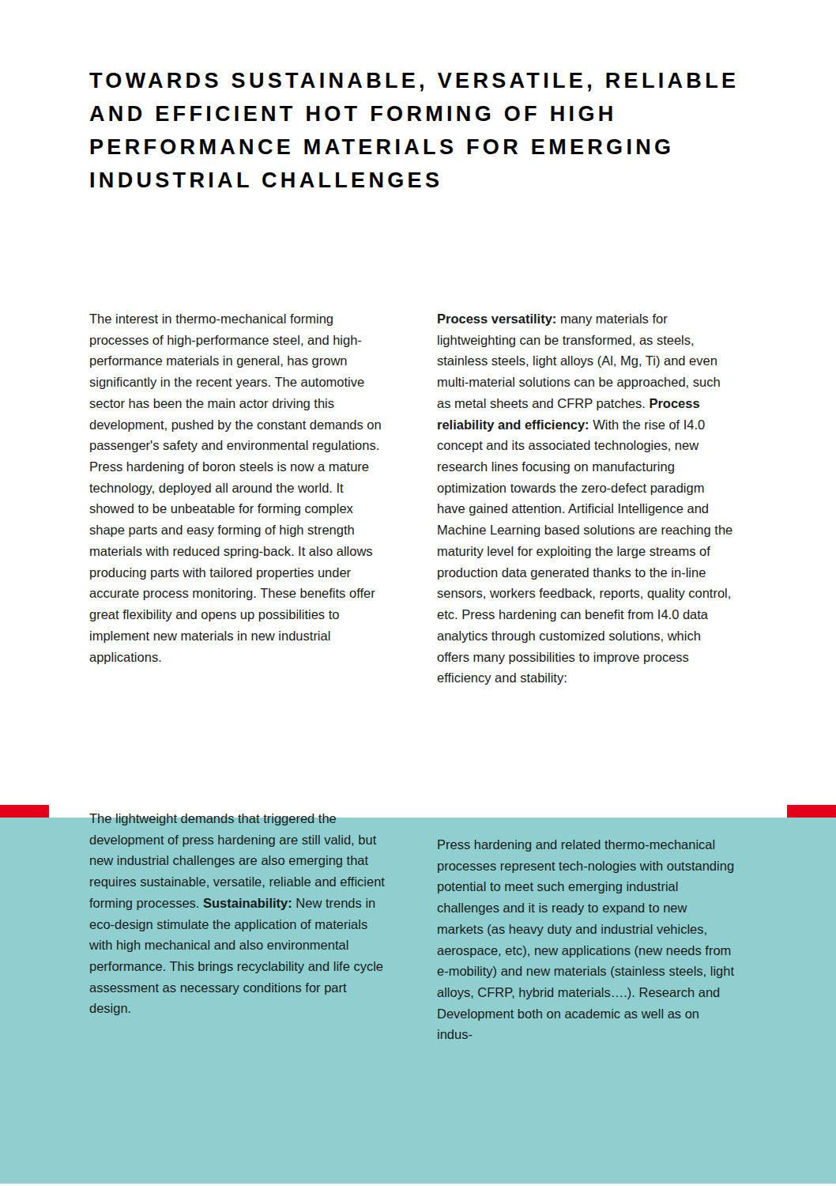Towards sustainable, versatile, reliable and efficient hot forming of high performance materials for emerging industrial challenges
The interest in thermo-mechanical forming processes of high-performance steel, and high-performance materials in general, has grown significantly in the recent years. The automotive sector has been the main actor driving this development, pushed by the constant demands on passenger's safety and environmental regulations. Press hardening of boron steels is now a mature technology, deployed all around the world. It showed to be unbeatable for forming complex shape parts and easy forming of high strength materials with reduced spring-back. It also allows producing parts with tailored properties under accurate process monitoring. These benefits offer great flexibility and opens up possibilities to implement new materials in new industrial applications.
Process versatility: many materials for lightweighting can be transformed, as steels, stainless steels, light alloys (Al, Mg, Ti) and even multi-material solutions can be approached, such as metal sheets and CFRP patches. Process reliability and efficiency: With the rise of I4.0 concept and its associated technologies, new research lines focusing on manufacturing optimization towards the zero-defect paradigm have gained attention. Artificial Intelligence and Machine Learning based solutions are reaching the maturity level for exploiting the large streams of production data generated thanks to the in-line sensors, workers feedback, reports, quality control, etc. Press hardening can benefit from I4.0 data analytics through customized solutions, which offers many possibilities to improve process efficiency and stability:
The lightweight demands that triggered the development of press hardening are still valid, but new industrial challenges are also emerging that requires sustainable, versatile, reliable and efficient forming processes. Sustainability: New trends in eco-design stimulate the application of materials with high mechanical and also environmental performance. This brings recyclability and life cycle assessment as necessary conditions for part design.
Press hardening and related thermo-mechanical processes represent tech-nologies with outstanding potential to meet such emerging industrial challenges and it is ready to expand to new markets (as heavy duty and industrial vehicles, aerospace, etc), new applications (new needs from e-mobility) and new materials (stainless steels, light alloys, CFRP, hybrid materials….). Research and Development both on academic as well as on indus-